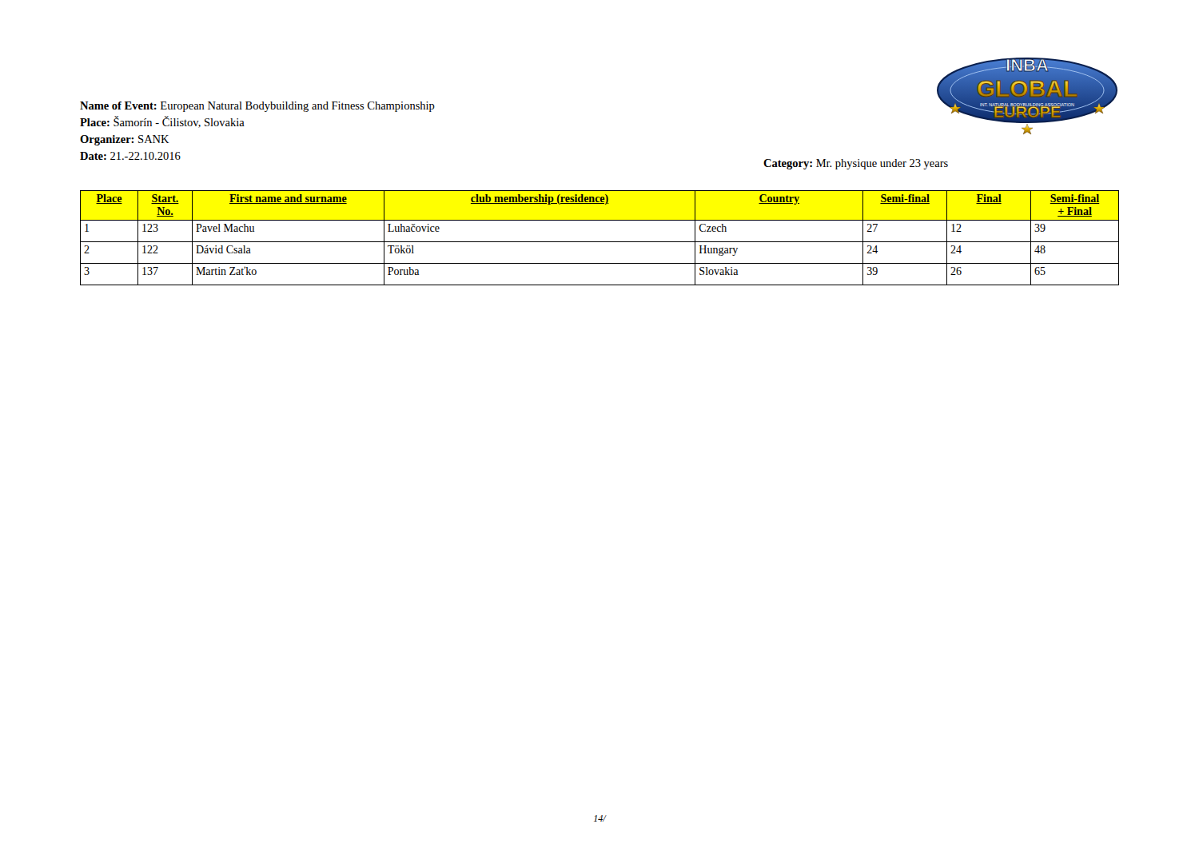INBA GLOBAL EUROPE INT. NATURAL BODYBUILDING ASSOCIATION
Name of Event: European Natural Bodybuilding and Fitness Championship
Place: Šamorín - Čilistov, Slovakia
Organizer: SANK
Date: 21.-22.10.2016
Category: Mr. physique under 23 years
| Place | Start. No. | First name and surname | club membership (residence) | Country | Semi-final | Final | Semi-final + Final |
| --- | --- | --- | --- | --- | --- | --- | --- |
| 1 | 123 | Pavel Machu | Luhačovice | Czech | 27 | 12 | 39 |
| 2 | 122 | Dávid Csala | Tököl | Hungary | 24 | 24 | 48 |
| 3 | 137 | Martin Zaťko | Poruba | Slovakia | 39 | 26 | 65 |
14/